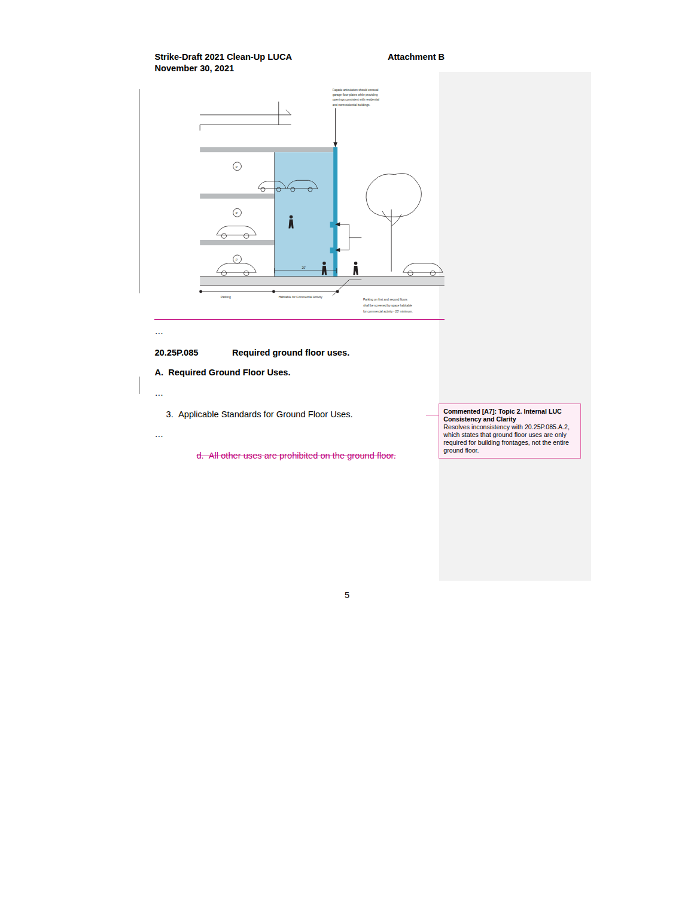Strike-Draft 2021 Clean-Up LUCA
November 30, 2021
Attachment B
Façade articulation should conceal garage floor plates while providing openings consistent with residential and nonresidential buildings. P P P 20' Parking Habitable for Commercial Activity Parking on first and second floors shall be screened by space habitable for commercial activity - 20' minimum.
…
20.25P.085 Required ground floor uses.
A. Required Ground Floor Uses.
…
3. Applicable Standards for Ground Floor Uses.
…
d. All other uses are prohibited on the ground floor.
Commented [A7]: Topic 2. Internal LUC Consistency and Clarity
Resolves inconsistency with 20.25P.085.A.2, which states that ground floor uses are only required for building frontages, not the entire ground floor.
5